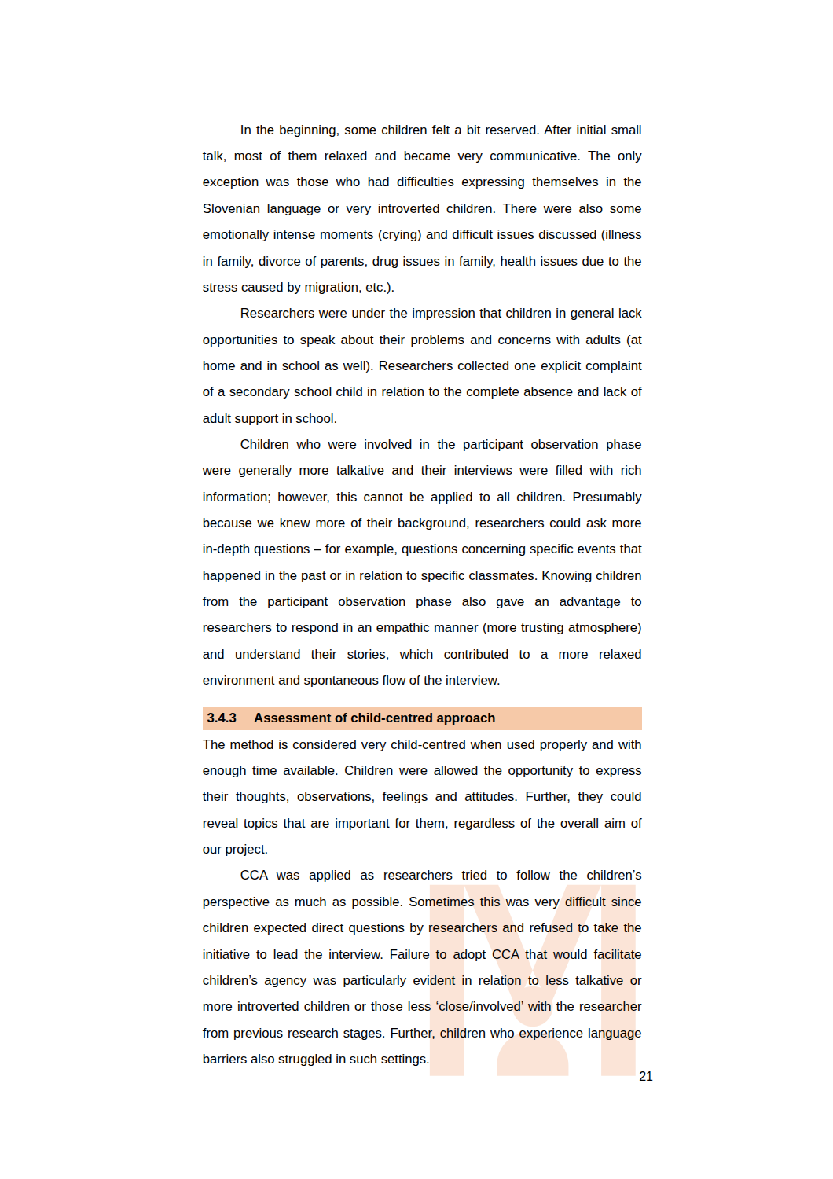In the beginning, some children felt a bit reserved. After initial small talk, most of them relaxed and became very communicative. The only exception was those who had difficulties expressing themselves in the Slovenian language or very introverted children. There were also some emotionally intense moments (crying) and difficult issues discussed (illness in family, divorce of parents, drug issues in family, health issues due to the stress caused by migration, etc.).
Researchers were under the impression that children in general lack opportunities to speak about their problems and concerns with adults (at home and in school as well). Researchers collected one explicit complaint of a secondary school child in relation to the complete absence and lack of adult support in school.
Children who were involved in the participant observation phase were generally more talkative and their interviews were filled with rich information; however, this cannot be applied to all children. Presumably because we knew more of their background, researchers could ask more in-depth questions – for example, questions concerning specific events that happened in the past or in relation to specific classmates. Knowing children from the participant observation phase also gave an advantage to researchers to respond in an empathic manner (more trusting atmosphere) and understand their stories, which contributed to a more relaxed environment and spontaneous flow of the interview.
3.4.3 Assessment of child-centred approach
The method is considered very child-centred when used properly and with enough time available. Children were allowed the opportunity to express their thoughts, observations, feelings and attitudes. Further, they could reveal topics that are important for them, regardless of the overall aim of our project.
CCA was applied as researchers tried to follow the children’s perspective as much as possible. Sometimes this was very difficult since children expected direct questions by researchers and refused to take the initiative to lead the interview. Failure to adopt CCA that would facilitate children’s agency was particularly evident in relation to less talkative or more introverted children or those less ‘close/involved’ with the researcher from previous research stages. Further, children who experience language barriers also struggled in such settings.
21